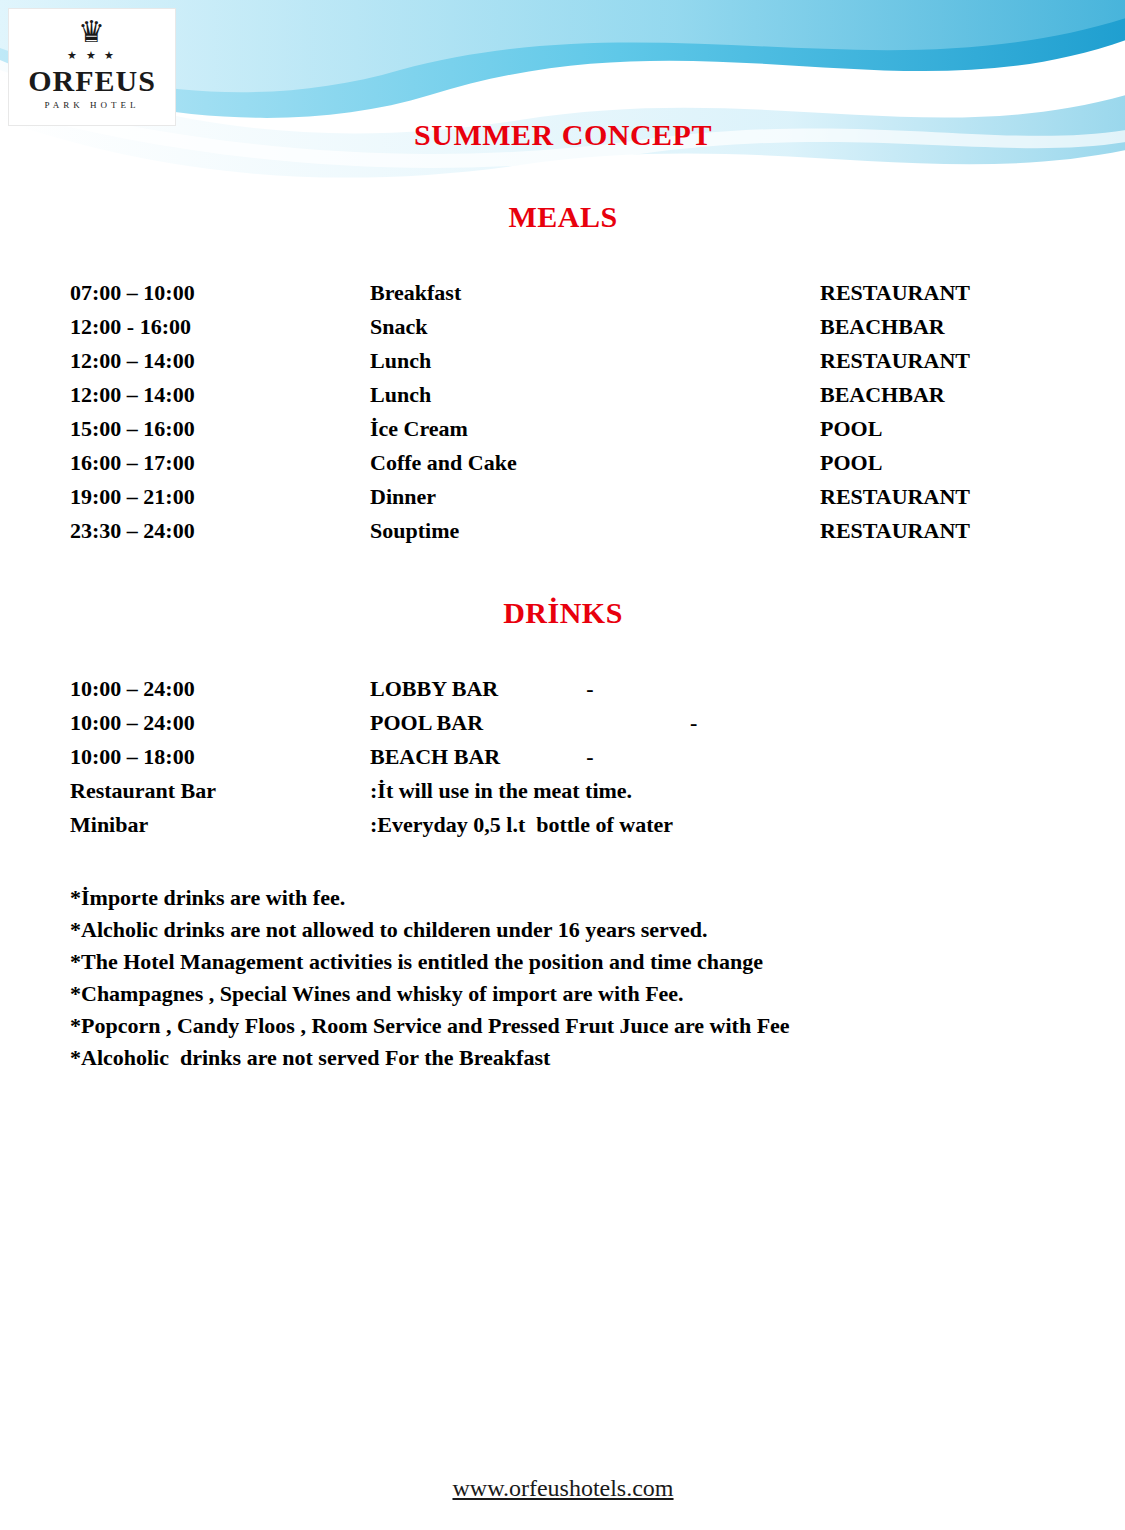♛
★ ★ ★
ORFEUS
PARK HOTEL
SUMMER CONCEPT
MEALS
| 07:00 – 10:00 | Breakfast | RESTAURANT |
| 12:00 - 16:00 | Snack | BEACHBAR |
| 12:00 – 14:00 | Lunch | RESTAURANT |
| 12:00 – 14:00 | Lunch | BEACHBAR |
| 15:00 – 16:00 | İce Cream | POOL |
| 16:00 – 17:00 | Coffe and Cake | POOL |
| 19:00 – 21:00 | Dinner | RESTAURANT |
| 23:30 – 24:00 | Souptime | RESTAURANT |
DRİNKS
| 10:00 – 24:00 | LOBBY BAR | - | |
| 10:00 – 24:00 | POOL BAR | - |
| 10:00 – 18:00 | BEACH BAR | - | |
| Restaurant Bar | :İt will use in the meat time. |
| Minibar | :Everyday 0,5 l.t bottle of water |
*İmporte drinks are with fee.
*Alcholic drinks are not allowed to childeren under 16 years served.
*The Hotel Management activities is entitled the position and time change
*Champagnes , Special Wines and whisky of import are with Fee.
*Popcorn , Candy Floos , Room Service and Pressed Fruıt Juıce are with Fee
*Alcoholic drinks are not served For the Breakfast
www.orfeushotels.com